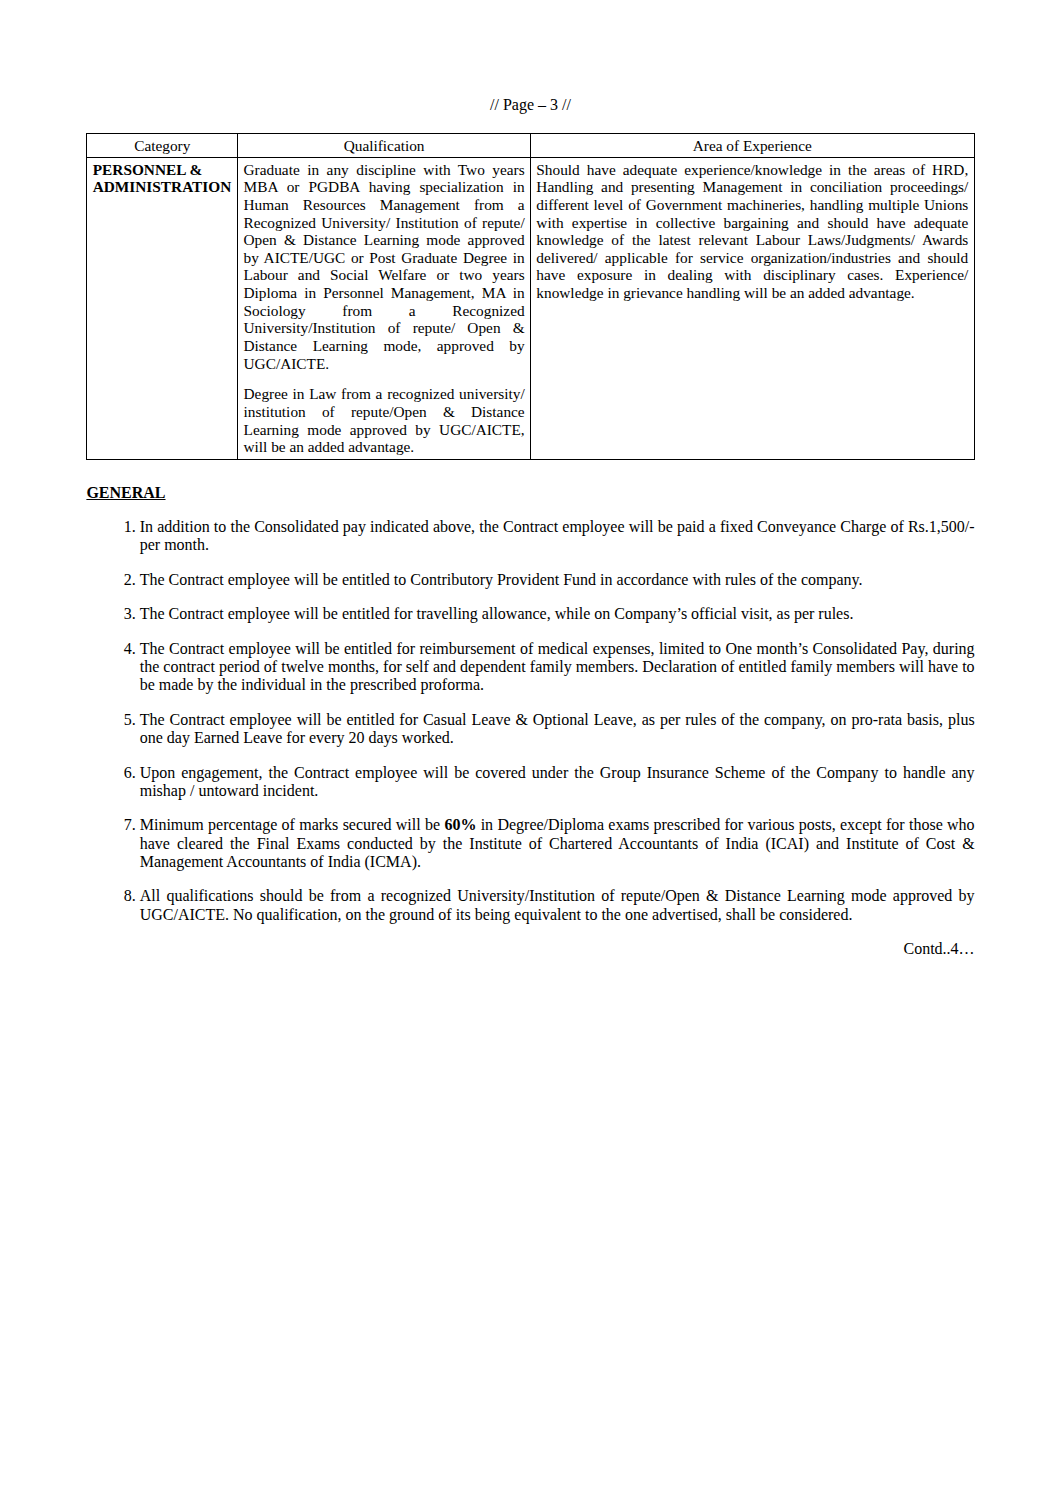// Page – 3 //
| Category | Qualification | Area of Experience |
| --- | --- | --- |
| PERSONNEL & ADMINISTRATION | Graduate in any discipline with Two years MBA or PGDBA having specialization in Human Resources Management from a Recognized University/ Institution of repute/ Open & Distance Learning mode approved by AICTE/UGC or Post Graduate Degree in Labour and Social Welfare or two years Diploma in Personnel Management, MA in Sociology from a Recognized University/Institution of repute/ Open & Distance Learning mode, approved by UGC/AICTE. Degree in Law from a recognized university/ institution of repute/Open & Distance Learning mode approved by UGC/AICTE, will be an added advantage. | Should have adequate experience/knowledge in the areas of HRD, Handling and presenting Management in conciliation proceedings/ different level of Government machineries, handling multiple Unions with expertise in collective bargaining and should have adequate knowledge of the latest relevant Labour Laws/Judgments/ Awards delivered/ applicable for service organization/industries and should have exposure in dealing with disciplinary cases. Experience/ knowledge in grievance handling will be an added advantage. |
GENERAL
In addition to the Consolidated pay indicated above, the Contract employee will be paid a fixed Conveyance Charge of Rs.1,500/- per month.
The Contract employee will be entitled to Contributory Provident Fund in accordance with rules of the company.
The Contract employee will be entitled for travelling allowance, while on Company’s official visit, as per rules.
The Contract employee will be entitled for reimbursement of medical expenses, limited to One month’s Consolidated Pay, during the contract period of twelve months, for self and dependent family members. Declaration of entitled family members will have to be made by the individual in the prescribed proforma.
The Contract employee will be entitled for Casual Leave & Optional Leave, as per rules of the company, on pro-rata basis, plus one day Earned Leave for every 20 days worked.
Upon engagement, the Contract employee will be covered under the Group Insurance Scheme of the Company to handle any mishap / untoward incident.
Minimum percentage of marks secured will be 60% in Degree/Diploma exams prescribed for various posts, except for those who have cleared the Final Exams conducted by the Institute of Chartered Accountants of India (ICAI) and Institute of Cost & Management Accountants of India (ICMA).
All qualifications should be from a recognized University/Institution of repute/Open & Distance Learning mode approved by UGC/AICTE. No qualification, on the ground of its being equivalent to the one advertised, shall be considered.
Contd..4…